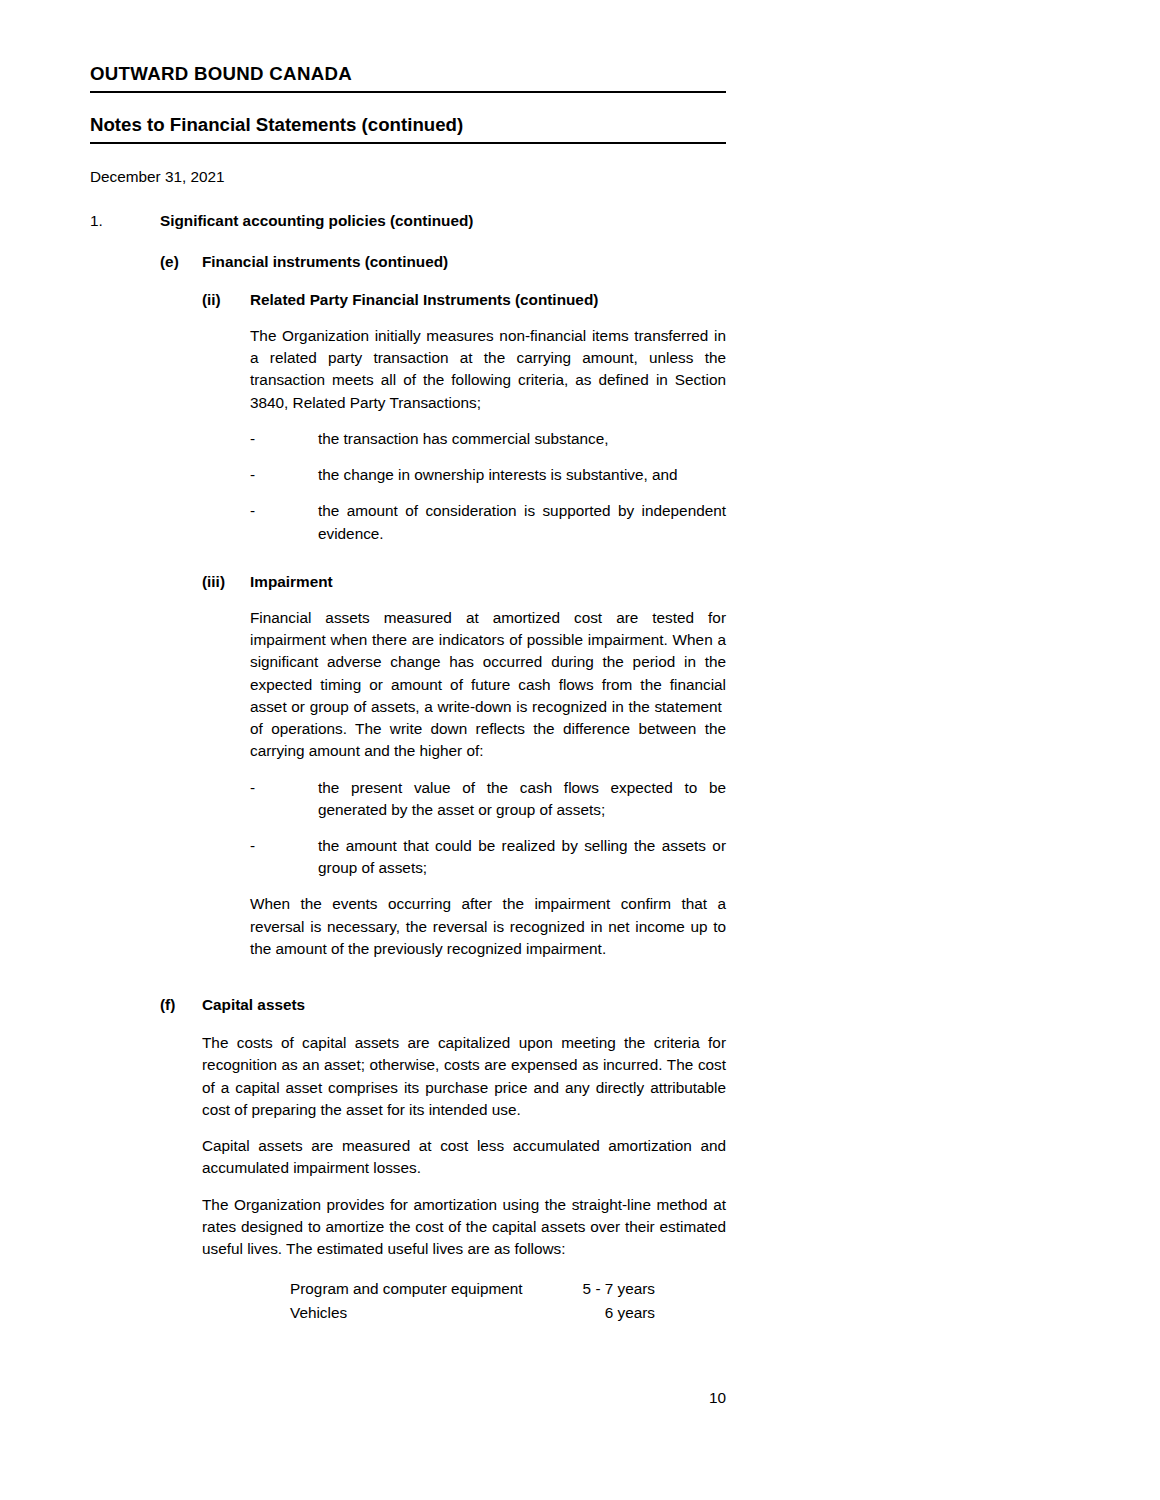OUTWARD BOUND CANADA
Notes to Financial Statements (continued)
December 31, 2021
1.
Significant accounting policies (continued)
(e)
Financial instruments (continued)
(ii)
Related Party Financial Instruments (continued)
The Organization initially measures non-financial items transferred in a related party transaction at the carrying amount, unless the transaction meets all of the following criteria, as defined in Section 3840, Related Party Transactions;
-
the transaction has commercial substance,
-
the change in ownership interests is substantive, and
-
the amount of consideration is supported by independent evidence.
(iii)
Impairment
Financial assets measured at amortized cost are tested for impairment when there are indicators of possible impairment. When a significant adverse change has occurred during the period in the expected timing or amount of future cash flows from the financial asset or group of assets, a write-down is recognized in the statement of operations. The write down reflects the difference between the carrying amount and the higher of:
-
the present value of the cash flows expected to be generated by the asset or group of assets;
-
the amount that could be realized by selling the assets or group of assets;
When the events occurring after the impairment confirm that a reversal is necessary, the reversal is recognized in net income up to the amount of the previously recognized impairment.
(f)
Capital assets
The costs of capital assets are capitalized upon meeting the criteria for recognition as an asset; otherwise, costs are expensed as incurred. The cost of a capital asset comprises its purchase price and any directly attributable cost of preparing the asset for its intended use.
Capital assets are measured at cost less accumulated amortization and accumulated impairment losses.
The Organization provides for amortization using the straight-line method at rates designed to amortize the cost of the capital assets over their estimated useful lives. The estimated useful lives are as follows:
| Program and computer equipment | 5 - 7 years |
| Vehicles | 6 years |
10